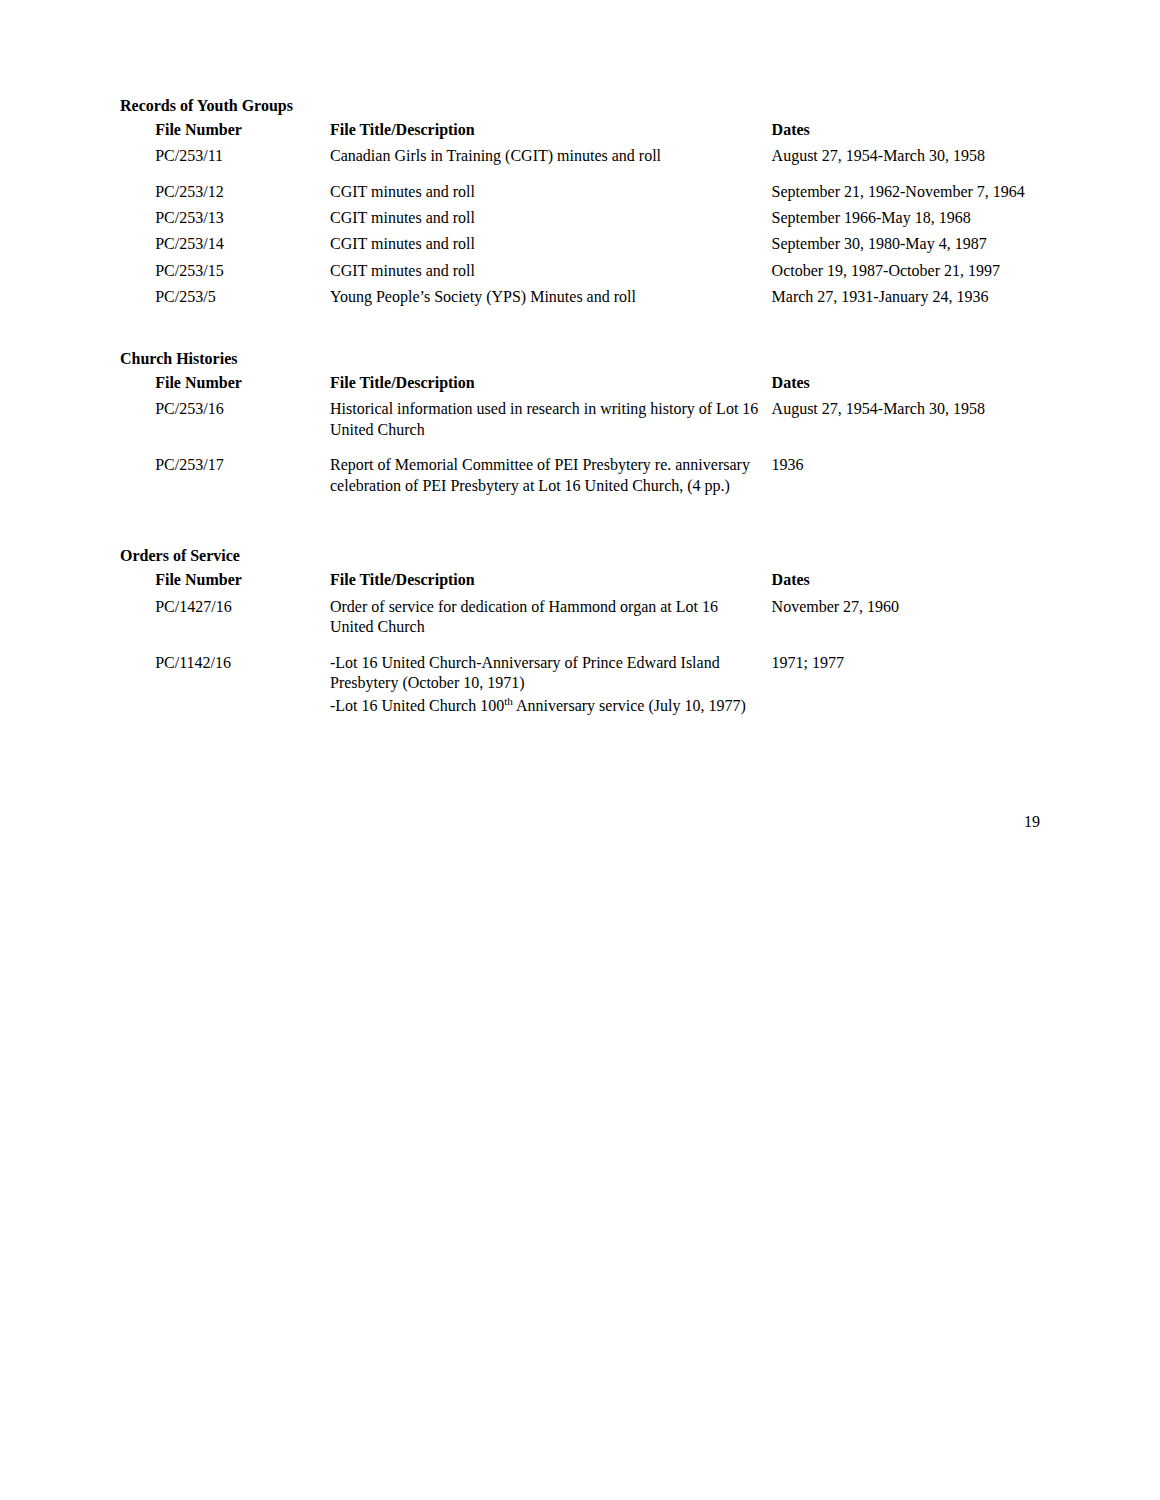Records of Youth Groups
| File Number | File Title/Description | Dates |
| --- | --- | --- |
| PC/253/11 | Canadian Girls in Training (CGIT) minutes and roll | August 27, 1954-March 30, 1958 |
| PC/253/12 | CGIT minutes and roll | September 21, 1962-November 7, 1964 |
| PC/253/13 | CGIT minutes and roll | September 1966-May 18, 1968 |
| PC/253/14 | CGIT minutes and roll | September 30, 1980-May 4, 1987 |
| PC/253/15 | CGIT minutes and roll | October 19, 1987-October 21, 1997 |
| PC/253/5 | Young People’s Society (YPS) Minutes and roll | March 27, 1931-January 24, 1936 |
Church Histories
| File Number | File Title/Description | Dates |
| --- | --- | --- |
| PC/253/16 | Historical information used in research in writing history of Lot 16 United Church | August 27, 1954-March 30, 1958 |
| PC/253/17 | Report of Memorial Committee of PEI Presbytery re. anniversary celebration of PEI Presbytery at Lot 16 United Church, (4 pp.) | 1936 |
Orders of Service
| File Number | File Title/Description | Dates |
| --- | --- | --- |
| PC/1427/16 | Order of service for dedication of Hammond organ at Lot 16 United Church | November 27, 1960 |
| PC/1142/16 | -Lot 16 United Church-Anniversary of Prince Edward Island Presbytery (October 10, 1971) -Lot 16 United Church 100 th Anniversary service (July 10, 1977) | 1971; 1977 |
19